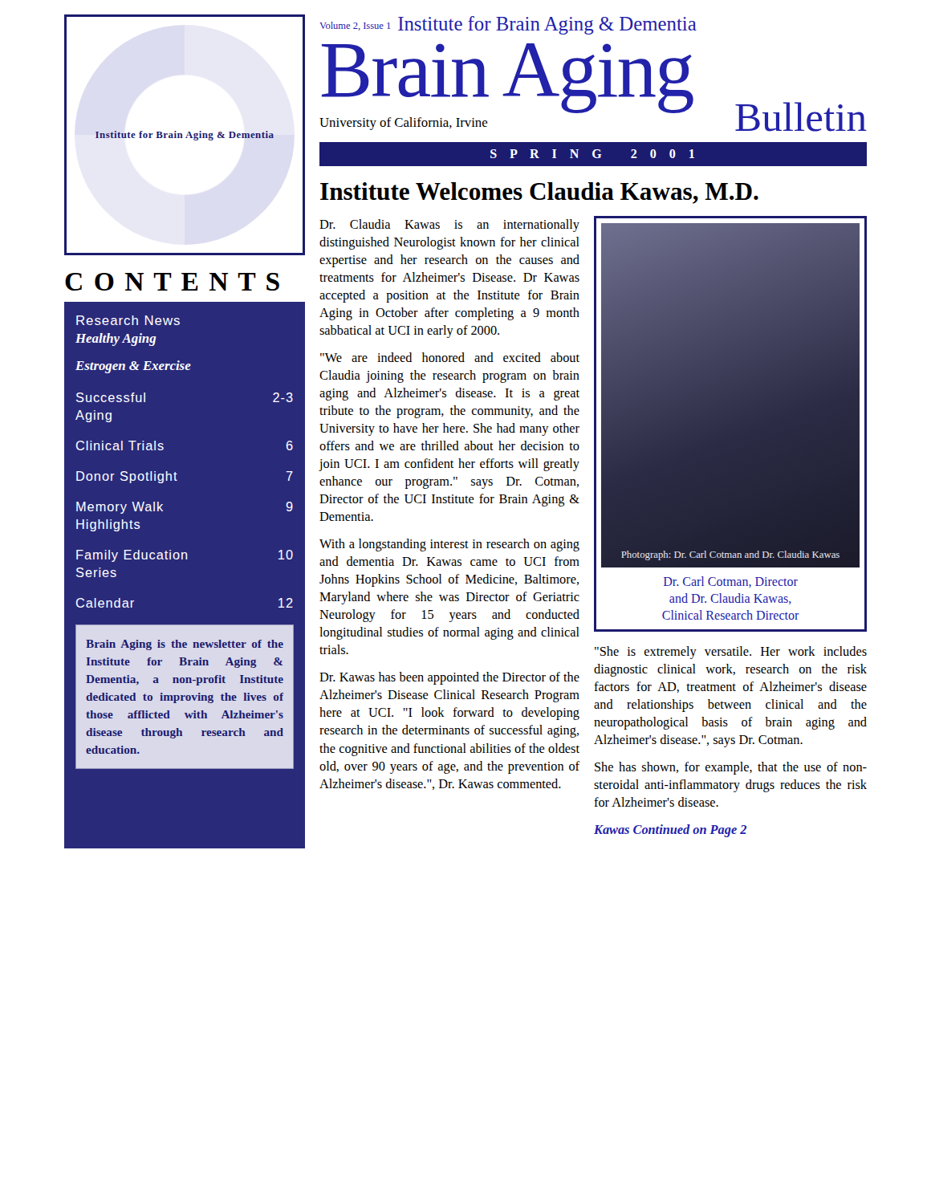Institute for Brain Aging & Dementia
C O N T E N T S
Research News
Healthy Aging
Estrogen & Exercise
Successful
Aging 2-3
Clinical Trials 6
Donor Spotlight 7
Memory Walk
Highlights 9
Family Education
Series 10
Calendar 12
Brain Aging is the newsletter of the Institute for Brain Aging & Dementia, a non-profit Institute dedicated to improving the lives of those afflicted with Alzheimer's disease through research and education.
Volume 2, Issue 1 Institute for Brain Aging & Dementia
Brain Aging
University of California, Irvine Bulletin
S P R I N G 2 0 0 1
Institute Welcomes Claudia Kawas, M.D.
Dr. Claudia Kawas is an internationally distinguished Neurologist known for her clinical expertise and her research on the causes and treatments for Alzheimer's Disease. Dr Kawas accepted a position at the Institute for Brain Aging in October after completing a 9 month sabbatical at UCI in early of 2000.
"We are indeed honored and excited about Claudia joining the research program on brain aging and Alzheimer's disease. It is a great tribute to the program, the community, and the University to have her here. She had many other offers and we are thrilled about her decision to join UCI. I am confident her efforts will greatly enhance our program." says Dr. Cotman, Director of the UCI Institute for Brain Aging & Dementia.
With a longstanding interest in research on aging and dementia Dr. Kawas came to UCI from Johns Hopkins School of Medicine, Baltimore, Maryland where she was Director of Geriatric Neurology for 15 years and conducted longitudinal studies of normal aging and clinical trials.
Dr. Kawas has been appointed the Director of the Alzheimer's Disease Clinical Research Program here at UCI. "I look forward to developing research in the determinants of successful aging, the cognitive and functional abilities of the oldest old, over 90 years of age, and the prevention of Alzheimer's disease.", Dr. Kawas commented.
Photograph: Dr. Carl Cotman and Dr. Claudia Kawas
Dr. Carl Cotman, Director
and Dr. Claudia Kawas,
Clinical Research Director
"She is extremely versatile. Her work includes diagnostic clinical work, research on the risk factors for AD, treatment of Alzheimer's disease and relationships between clinical and the neuropathological basis of brain aging and Alzheimer's disease.", says Dr. Cotman.
She has shown, for example, that the use of non-steroidal anti-inflammatory drugs reduces the risk for Alzheimer's disease.
Kawas Continued on Page 2